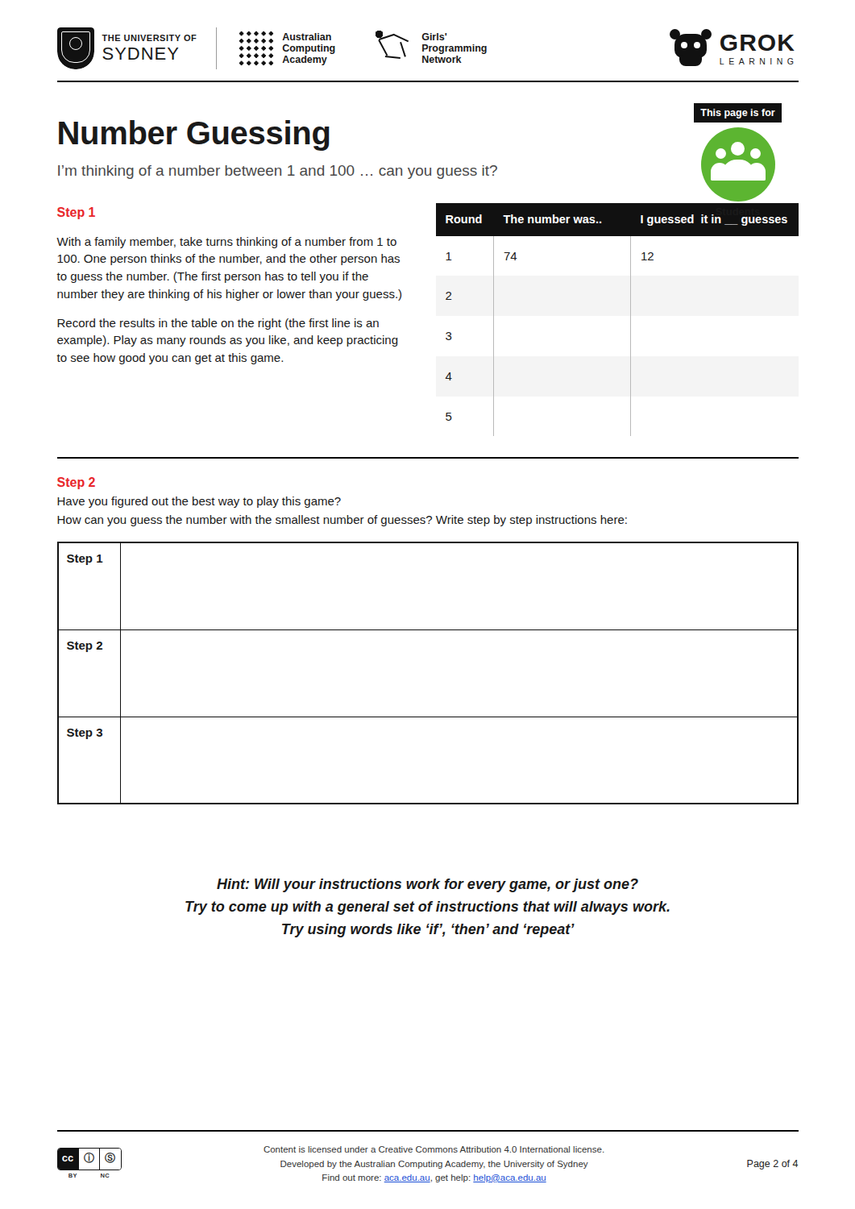The University of Sydney
Australian Computing Academy
Girls' Programming Network
GROK LEARNING
This page is for
Students
Number Guessing
I’m thinking of a number between 1 and 100 … can you guess it?
Step 1
With a family member, take turns thinking of a number from 1 to 100. One person thinks of the number, and the other person has to guess the number. (The first person has to tell you if the number they are thinking of his higher or lower than your guess.)
Record the results in the table on the right (the first line is an example). Play as many rounds as you like, and keep practicing to see how good you can get at this game.
| Round | The number was.. | I guessed it in __ guesses |
| --- | --- | --- |
| 1 | 74 | 12 |
| 2 | | |
| 3 | | |
| 4 | | |
| 5 | | |
Step 2
Have you figured out the best way to play this game?
How can you guess the number with the smallest number of guesses? Write step by step instructions here:
| Step 1 | |
| Step 2 | |
| Step 3 | |
Hint: Will your instructions work for every game, or just one?
Try to come up with a general set of instructions that will always work.
Try using words like ‘if’, ‘then’ and ‘repeat’
cc
ⓘ
Ⓢ
BY NC
Content is licensed under a Creative Commons Attribution 4.0 International license.
Developed by the Australian Computing Academy, the University of Sydney
Find out more: aca.edu.au, get help: help@aca.edu.au
Page 2 of 4